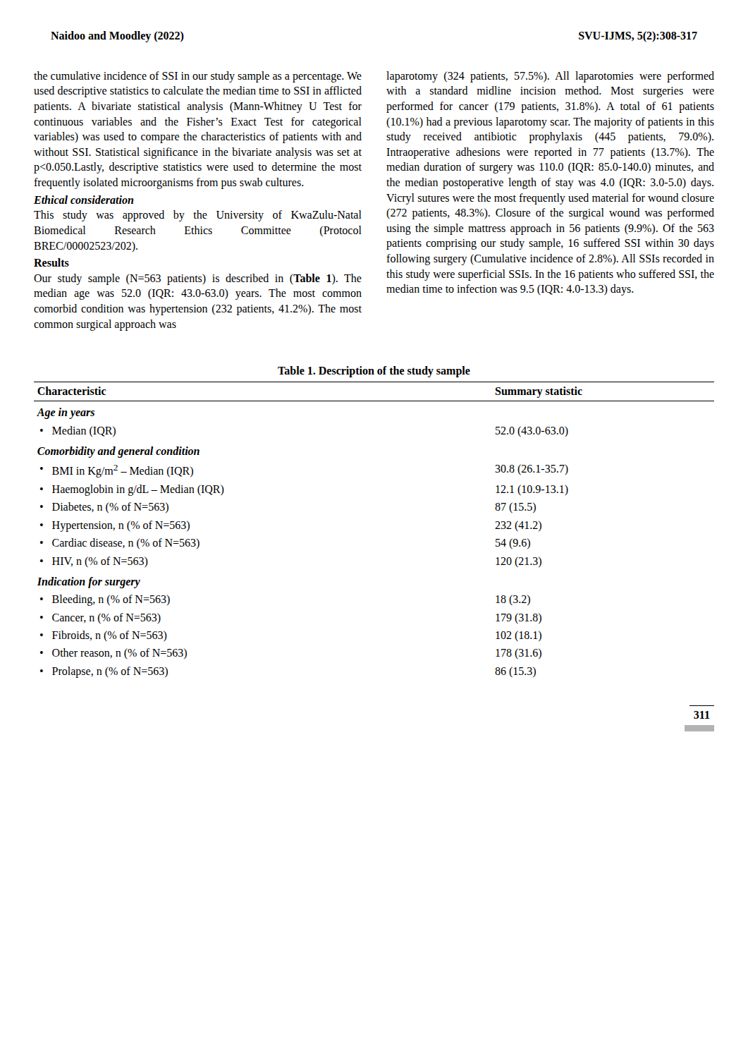Naidoo and Moodley (2022) SVU-IJMS, 5(2):308-317
the cumulative incidence of SSI in our study sample as a percentage. We used descriptive statistics to calculate the median time to SSI in afflicted patients. A bivariate statistical analysis (Mann-Whitney U Test for continuous variables and the Fisher’s Exact Test for categorical variables) was used to compare the characteristics of patients with and without SSI. Statistical significance in the bivariate analysis was set at p<0.050.Lastly, descriptive statistics were used to determine the most frequently isolated microorganisms from pus swab cultures.
Ethical consideration
This study was approved by the University of KwaZulu-Natal Biomedical Research Ethics Committee (Protocol BREC/00002523/202).
Results
Our study sample (N=563 patients) is described in (Table 1). The median age was 52.0 (IQR: 43.0-63.0) years. The most common comorbid condition was hypertension (232 patients, 41.2%). The most common surgical approach was
laparotomy (324 patients, 57.5%). All laparotomies were performed with a standard midline incision method. Most surgeries were performed for cancer (179 patients, 31.8%). A total of 61 patients (10.1%) had a previous laparotomy scar. The majority of patients in this study received antibiotic prophylaxis (445 patients, 79.0%). Intraoperative adhesions were reported in 77 patients (13.7%). The median duration of surgery was 110.0 (IQR: 85.0-140.0) minutes, and the median postoperative length of stay was 4.0 (IQR: 3.0-5.0) days. Vicryl sutures were the most frequently used material for wound closure (272 patients, 48.3%). Closure of the surgical wound was performed using the simple mattress approach in 56 patients (9.9%). Of the 563 patients comprising our study sample, 16 suffered SSI within 30 days following surgery (Cumulative incidence of 2.8%). All SSIs recorded in this study were superficial SSIs. In the 16 patients who suffered SSI, the median time to infection was 9.5 (IQR: 4.0-13.3) days.
Table 1. Description of the study sample
| Characteristic | Summary statistic |
| --- | --- |
| Age in years |
| Median (IQR) | 52.0 (43.0-63.0) |
| Comorbidity and general condition |
| BMI in Kg/m 2 – Median (IQR) | 30.8 (26.1-35.7) |
| Haemoglobin in g/dL – Median (IQR) | 12.1 (10.9-13.1) |
| Diabetes, n (% of N=563) | 87 (15.5) |
| Hypertension, n (% of N=563) | 232 (41.2) |
| Cardiac disease, n (% of N=563) | 54 (9.6) |
| HIV, n (% of N=563) | 120 (21.3) |
| Indication for surgery |
| Bleeding, n (% of N=563) | 18 (3.2) |
| Cancer, n (% of N=563) | 179 (31.8) |
| Fibroids, n (% of N=563) | 102 (18.1) |
| Other reason, n (% of N=563) | 178 (31.6) |
| Prolapse, n (% of N=563) | 86 (15.3) |
311